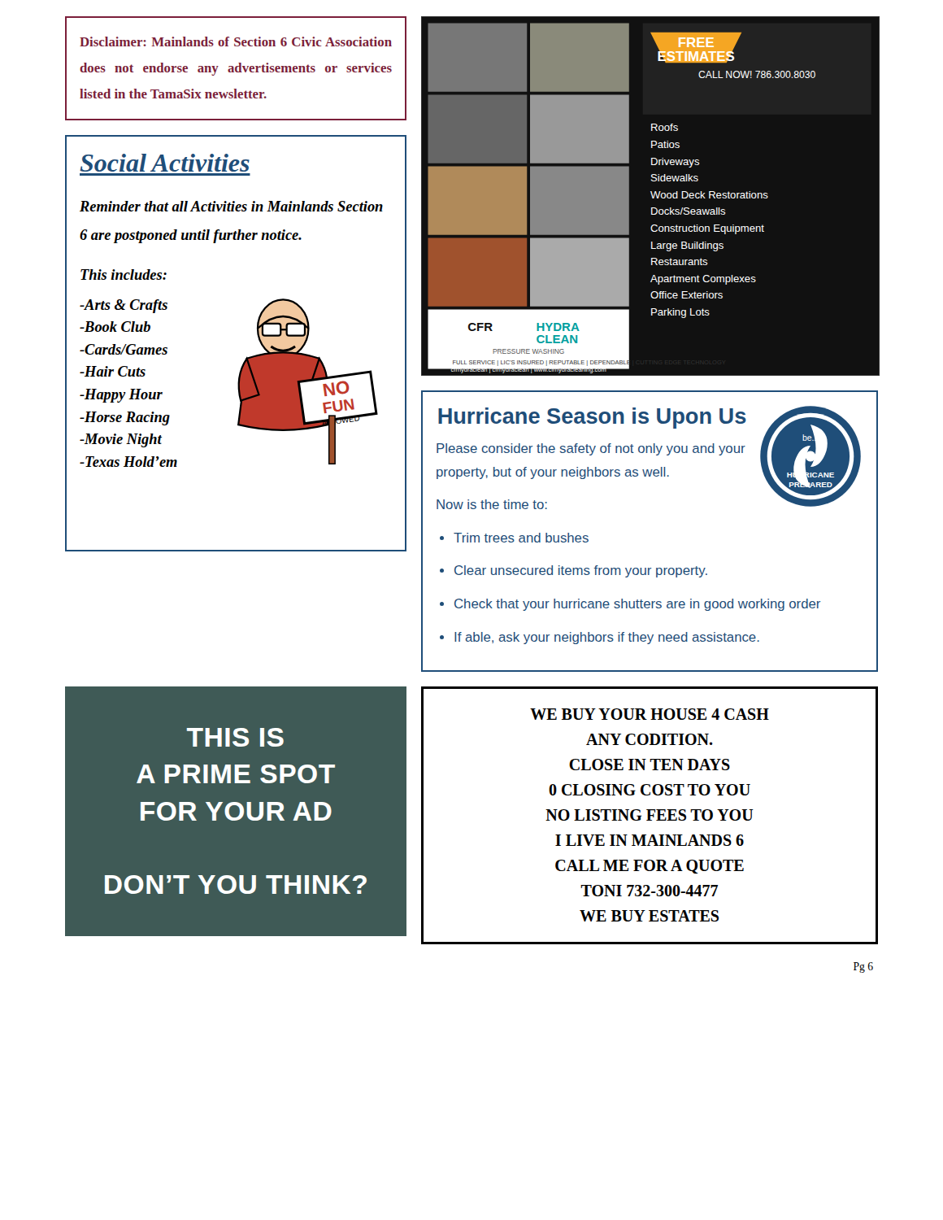Disclaimer: Mainlands of Section 6 Civic Association does not endorse any advertisements or services listed in the TamaSix newsletter.
Social Activities
Reminder that all Activities in Mainlands Section 6 are postponed until further notice.
This includes:
-Arts & Crafts
-Book Club
-Cards/Games
-Hair Cuts
-Happy Hour
-Horse Racing
-Movie Night
-Texas Hold’em
Hurricane Season is Upon Us
Please consider the safety of not only you and your property, but of your neighbors as well.
Now is the time to:
Trim trees and bushes
Clear unsecured items from your property.
Check that your hurricane shutters are in good working order
If able, ask your neighbors if they need assistance.
THIS IS
A PRIME SPOT
FOR YOUR AD
DON’T YOU THINK?
WE BUY YOUR HOUSE 4 CASH
ANY CODITION.
CLOSE IN TEN DAYS
0 CLOSING COST TO YOU
NO LISTING FEES TO YOU
I LIVE IN MAINLANDS 6
CALL ME FOR A QUOTE
TONI 732-300-4477
WE BUY ESTATES
Pg 6